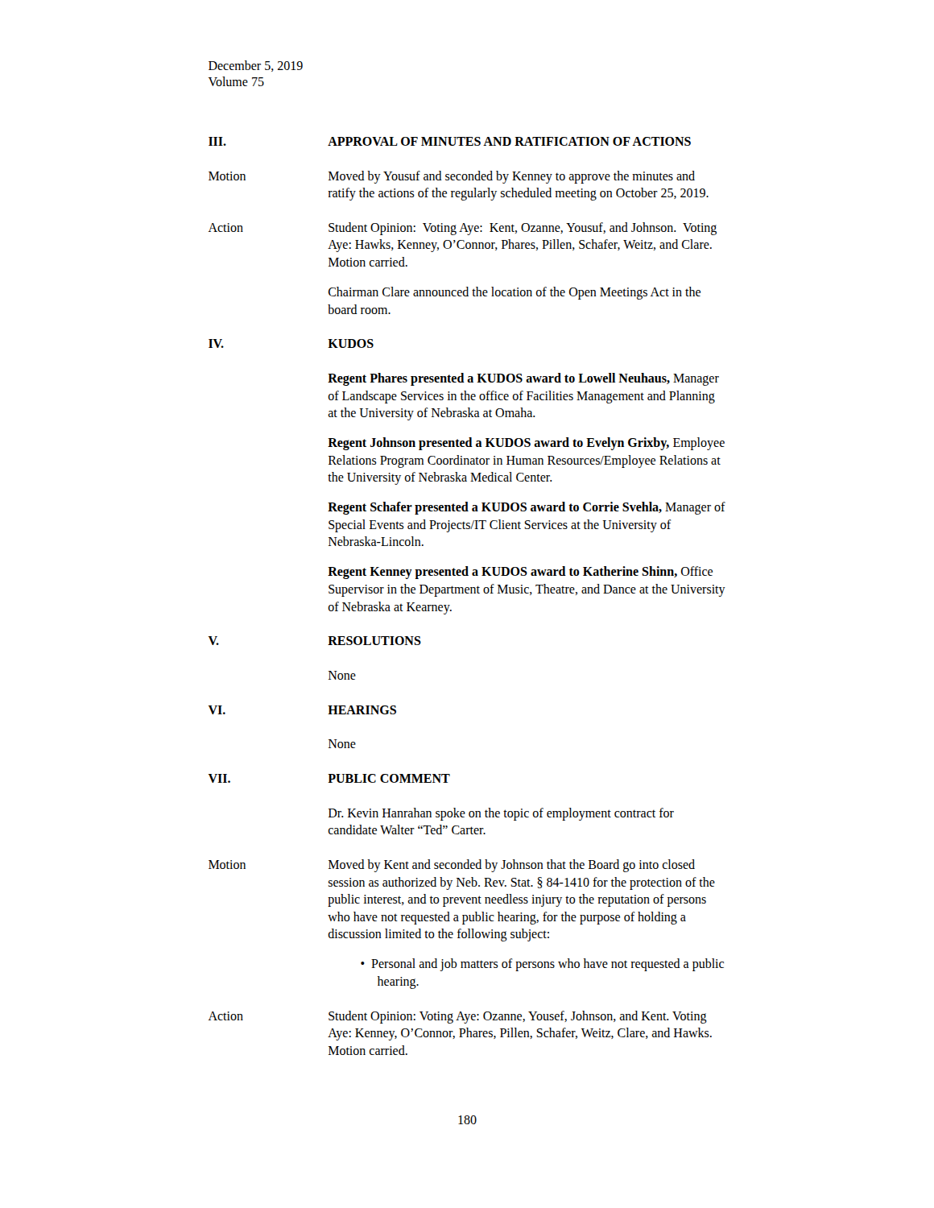December 5, 2019
Volume 75
| III. | Approval of Minutes and Ratification of Actions |
| Motion | Moved by Yousuf and seconded by Kenney to approve the minutes and ratify the actions of the regularly scheduled meeting on October 25, 2019. |
| Action | Student Opinion: Voting Aye: Kent, Ozanne, Yousuf, and Johnson. Voting Aye: Hawks, Kenney, O’Connor, Phares, Pillen, Schafer, Weitz, and Clare. Motion carried. Chairman Clare announced the location of the Open Meetings Act in the board room. |
| IV. | Kudos |
| | Regent Phares presented a KUDOS award to Lowell Neuhaus, Manager of Landscape Services in the office of Facilities Management and Planning at the University of Nebraska at Omaha. Regent Johnson presented a KUDOS award to Evelyn Grixby, Employee Relations Program Coordinator in Human Resources/Employee Relations at the University of Nebraska Medical Center. Regent Schafer presented a KUDOS award to Corrie Svehla, Manager of Special Events and Projects/IT Client Services at the University of Nebraska-Lincoln. Regent Kenney presented a KUDOS award to Katherine Shinn, Office Supervisor in the Department of Music, Theatre, and Dance at the University of Nebraska at Kearney. |
| V. | Resolutions |
| | None |
| VI. | Hearings |
| | None |
| VII. | Public Comment |
| | Dr. Kevin Hanrahan spoke on the topic of employment contract for candidate Walter “Ted” Carter. |
| Motion | Moved by Kent and seconded by Johnson that the Board go into closed session as authorized by Neb. Rev. Stat. § 84-1410 for the protection of the public interest, and to prevent needless injury to the reputation of persons who have not requested a public hearing, for the purpose of holding a discussion limited to the following subject: • Personal and job matters of persons who have not requested a public hearing. |
| Action | Student Opinion: Voting Aye: Ozanne, Yousef, Johnson, and Kent. Voting Aye: Kenney, O’Connor, Phares, Pillen, Schafer, Weitz, Clare, and Hawks. Motion carried. |
180